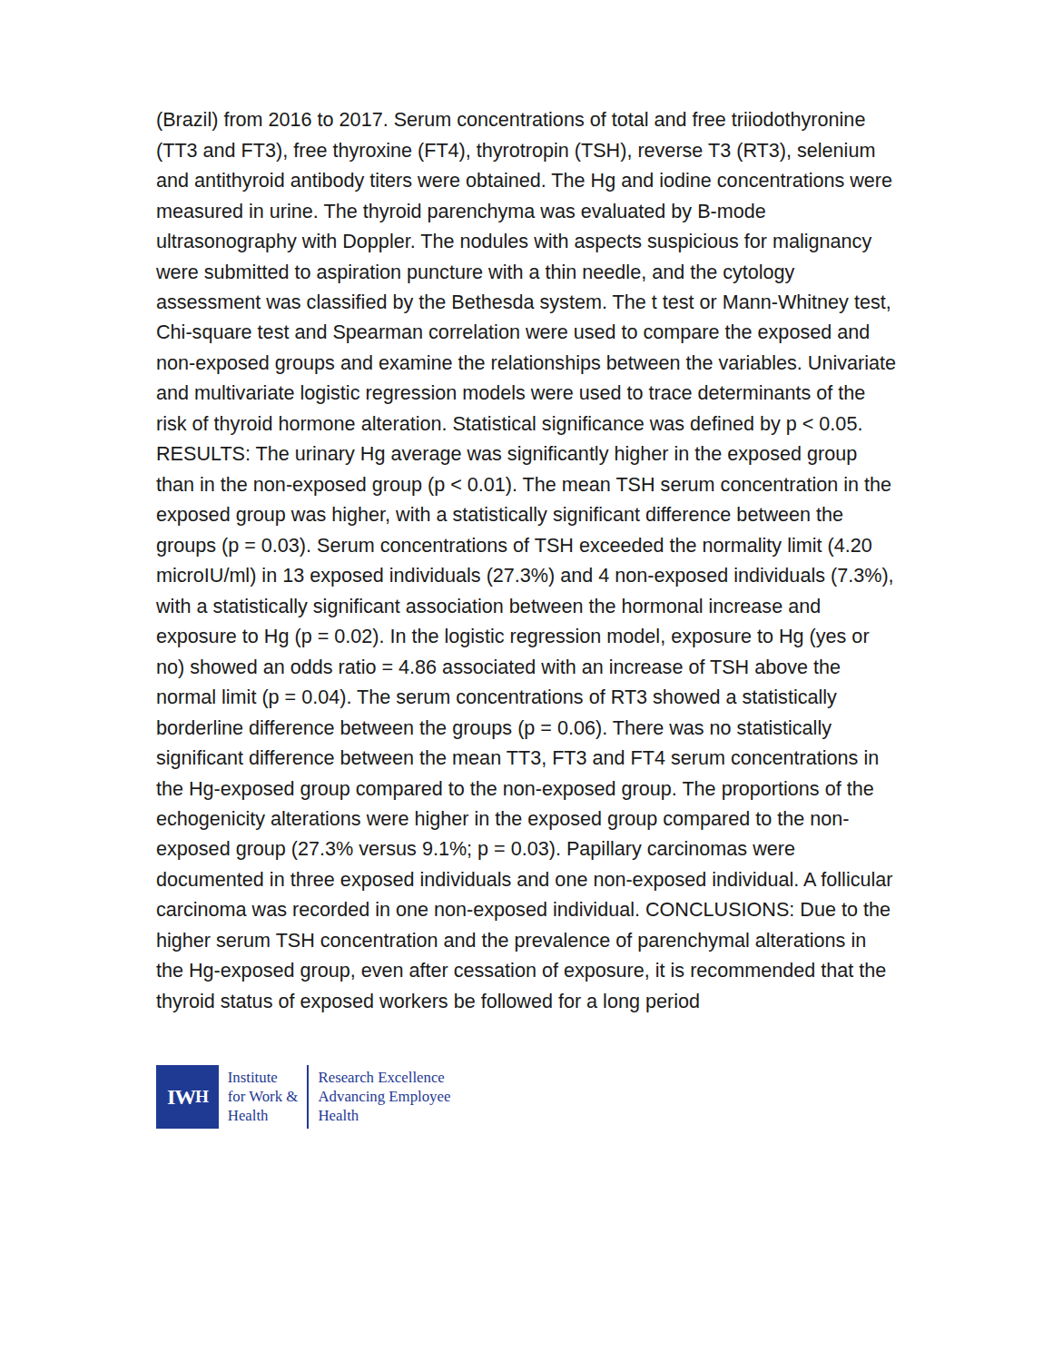(Brazil) from 2016 to 2017. Serum concentrations of total and free triiodothyronine (TT3 and FT3), free thyroxine (FT4), thyrotropin (TSH), reverse T3 (RT3), selenium and antithyroid antibody titers were obtained. The Hg and iodine concentrations were measured in urine. The thyroid parenchyma was evaluated by B-mode ultrasonography with Doppler. The nodules with aspects suspicious for malignancy were submitted to aspiration puncture with a thin needle, and the cytology assessment was classified by the Bethesda system. The t test or Mann-Whitney test, Chi-square test and Spearman correlation were used to compare the exposed and non-exposed groups and examine the relationships between the variables. Univariate and multivariate logistic regression models were used to trace determinants of the risk of thyroid hormone alteration. Statistical significance was defined by p < 0.05. RESULTS: The urinary Hg average was significantly higher in the exposed group than in the non-exposed group (p < 0.01). The mean TSH serum concentration in the exposed group was higher, with a statistically significant difference between the groups (p = 0.03). Serum concentrations of TSH exceeded the normality limit (4.20 microIU/ml) in 13 exposed individuals (27.3%) and 4 non-exposed individuals (7.3%), with a statistically significant association between the hormonal increase and exposure to Hg (p = 0.02). In the logistic regression model, exposure to Hg (yes or no) showed an odds ratio = 4.86 associated with an increase of TSH above the normal limit (p = 0.04). The serum concentrations of RT3 showed a statistically borderline difference between the groups (p = 0.06). There was no statistically significant difference between the mean TT3, FT3 and FT4 serum concentrations in the Hg-exposed group compared to the non-exposed group. The proportions of the echogenicity alterations were higher in the exposed group compared to the non-exposed group (27.3% versus 9.1%; p = 0.03). Papillary carcinomas were documented in three exposed individuals and one non-exposed individual. A follicular carcinoma was recorded in one non-exposed individual. CONCLUSIONS: Due to the higher serum TSH concentration and the prevalence of parenchymal alterations in the Hg-exposed group, even after cessation of exposure, it is recommended that the thyroid status of exposed workers be followed for a long period
IWH
Institute for Work &Health
Research Excellence Advancing Employee Health